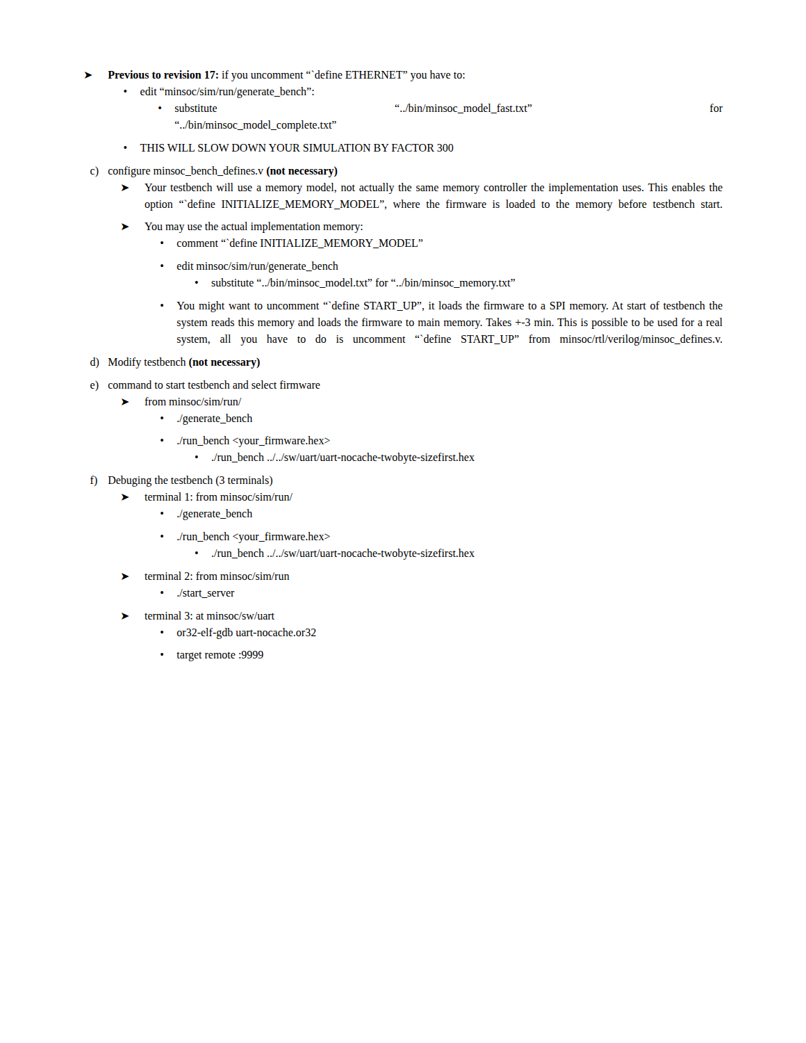➤ Previous to revision 17: if you uncomment “`define ETHERNET” you have to:
• edit “minsoc/sim/run/generate_bench”:
• substitute “../bin/minsoc_model_fast.txt” for “../bin/minsoc_model_complete.txt”
• THIS WILL SLOW DOWN YOUR SIMULATION BY FACTOR 300
c) configure minsoc_bench_defines.v (not necessary)
➤ Your testbench will use a memory model, not actually the same memory controller the implementation uses. This enables the option “`define INITIALIZE_MEMORY_MODEL”, where the firmware is loaded to the memory before testbench start.
➤ You may use the actual implementation memory:
• comment “`define INITIALIZE_MEMORY_MODEL”
• edit minsoc/sim/run/generate_bench
• substitute “../bin/minsoc_model.txt” for “../bin/minsoc_memory.txt”
• You might want to uncomment “`define START_UP”, it loads the firmware to a SPI memory. At start of testbench the system reads this memory and loads the firmware to main memory. Takes +-3 min. This is possible to be used for a real system, all you have to do is uncomment “`define START_UP” from minsoc/rtl/verilog/minsoc_defines.v.
d) Modify testbench (not necessary)
e) command to start testbench and select firmware
➤ from minsoc/sim/run/
• ./generate_bench
• ./run_bench <your_firmware.hex>
• ./run_bench ../../sw/uart/uart-nocache-twobyte-sizefirst.hex
f) Debuging the testbench (3 terminals)
➤ terminal 1: from minsoc/sim/run/
• ./generate_bench
• ./run_bench <your_firmware.hex>
• ./run_bench ../../sw/uart/uart-nocache-twobyte-sizefirst.hex
➤ terminal 2: from minsoc/sim/run
• ./start_server
➤ terminal 3: at minsoc/sw/uart
• or32-elf-gdb uart-nocache.or32
• target remote :9999